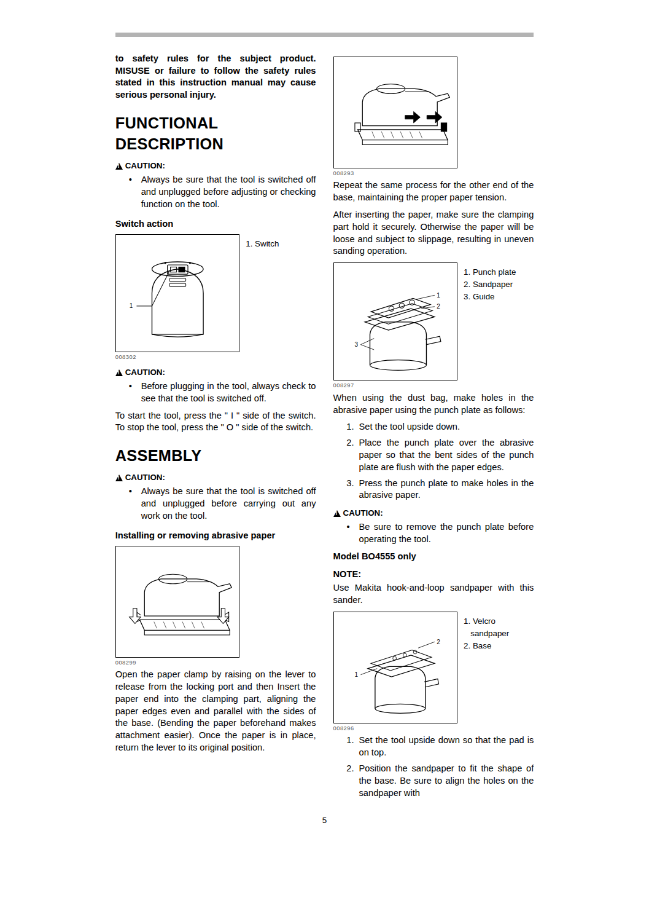to safety rules for the subject product. MISUSE or failure to follow the safety rules stated in this instruction manual may cause serious personal injury.
FUNCTIONAL DESCRIPTION
CAUTION:
Always be sure that the tool is switched off and unplugged before adjusting or checking function on the tool.
Switch action
1
1. Switch
008302
CAUTION:
Before plugging in the tool, always check to see that the tool is switched off.
To start the tool, press the " I " side of the switch. To stop the tool, press the " O " side of the switch.
ASSEMBLY
CAUTION:
Always be sure that the tool is switched off and unplugged before carrying out any work on the tool.
Installing or removing abrasive paper
008299
Open the paper clamp by raising on the lever to release from the locking port and then Insert the paper end into the clamping part, aligning the paper edges even and parallel with the sides of the base. (Bending the paper beforehand makes attachment easier). Once the paper is in place, return the lever to its original position.
008293
Repeat the same process for the other end of the base, maintaining the proper paper tension.
After inserting the paper, make sure the clamping part hold it securely. Otherwise the paper will be loose and subject to slippage, resulting in uneven sanding operation.
1 2 3
1. Punch plate
2. Sandpaper
3. Guide
008297
When using the dust bag, make holes in the abrasive paper using the punch plate as follows:
Set the tool upside down.
Place the punch plate over the abrasive paper so that the bent sides of the punch plate are flush with the paper edges.
Press the punch plate to make holes in the abrasive paper.
CAUTION:
Be sure to remove the punch plate before operating the tool.
Model BO4555 only
NOTE:
Use Makita hook-and-loop sandpaper with this sander.
2 1
1. Velcro
sandpaper
2. Base
008296
Set the tool upside down so that the pad is on top.
Position the sandpaper to fit the shape of the base. Be sure to align the holes on the sandpaper with
5